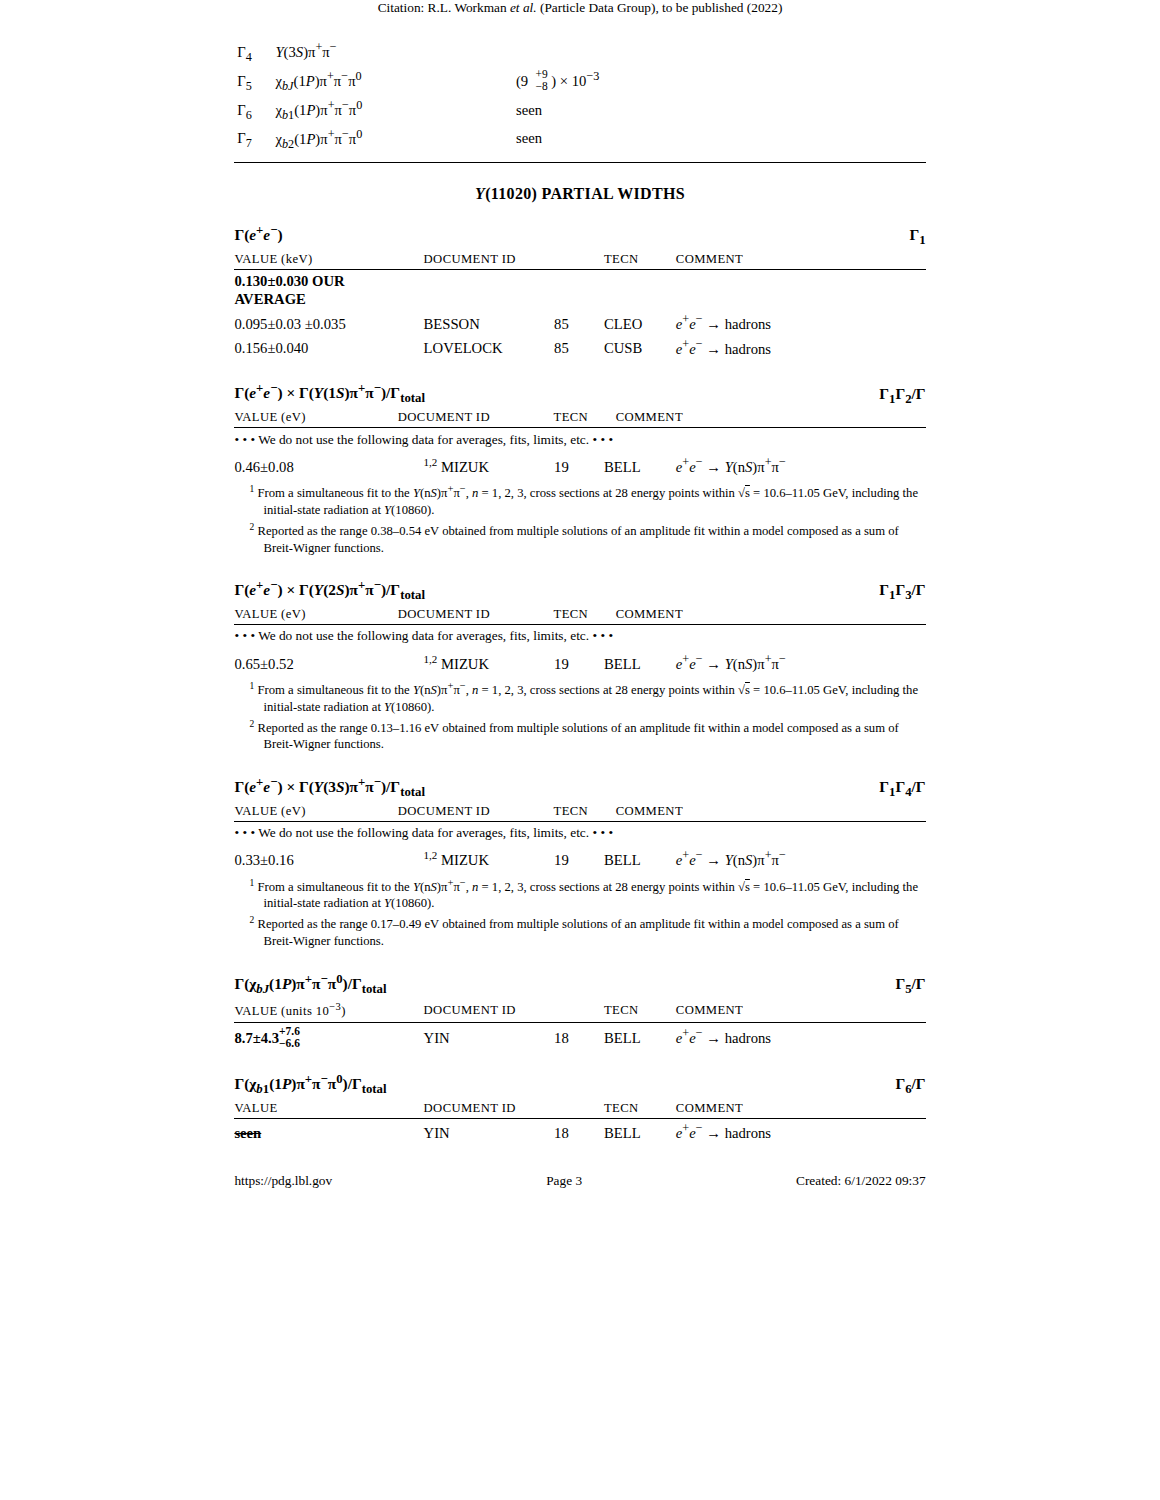Citation: R.L. Workman et al. (Particle Data Group), to be published (2022)
| Γ 4 | Υ (3 S )π + π − | |
| Γ 5 | χ bJ (1 P )π + π − π 0 | (9 +9 −8 ) × 10 −3 |
| Γ 6 | χ b 1 (1 P )π + π − π 0 | seen |
| Γ 7 | χ b 2 (1 P )π + π − π 0 | seen |
Υ(11020) PARTIAL WIDTHS
Γ(e+e−) Γ1
| VALUE (keV) | DOCUMENT ID | | TECN | COMMENT |
| --- | --- | --- | --- | --- |
| 0.130±0.030 OUR AVERAGE | | | | |
| 0.095±0.03 ±0.035 | BESSON | 85 | CLEO | e + e − → hadrons |
| 0.156±0.040 | LOVELOCK | 85 | CUSB | e + e − → hadrons |
Γ(e+e−) × Γ(Υ(1S)π+π−)/Γtotal Γ1Γ2/Γ
| VALUE (eV) | DOCUMENT ID | | TECN | COMMENT |
| --- | --- | --- | --- | --- |
• • • We do not use the following data for averages, fits, limits, etc. • • •
| 0.46±0.08 | 1,2 MIZUK | 19 | BELL | e + e − → Υ (n S )π + π − |
1 From a simultaneous fit to the Υ(nS)π+π−, n = 1, 2, 3, cross sections at 28 energy points within √s = 10.6–11.05 GeV, including the initial-state radiation at Υ(10860).
2 Reported as the range 0.38–0.54 eV obtained from multiple solutions of an amplitude fit within a model composed as a sum of Breit-Wigner functions.
Γ(e+e−) × Γ(Υ(2S)π+π−)/Γtotal Γ1Γ3/Γ
| VALUE (eV) | DOCUMENT ID | | TECN | COMMENT |
| --- | --- | --- | --- | --- |
• • • We do not use the following data for averages, fits, limits, etc. • • •
| 0.65±0.52 | 1,2 MIZUK | 19 | BELL | e + e − → Υ (n S )π + π − |
1 From a simultaneous fit to the Υ(nS)π+π−, n = 1, 2, 3, cross sections at 28 energy points within √s = 10.6–11.05 GeV, including the initial-state radiation at Υ(10860).
2 Reported as the range 0.13–1.16 eV obtained from multiple solutions of an amplitude fit within a model composed as a sum of Breit-Wigner functions.
Γ(e+e−) × Γ(Υ(3S)π+π−)/Γtotal Γ1Γ4/Γ
| VALUE (eV) | DOCUMENT ID | | TECN | COMMENT |
| --- | --- | --- | --- | --- |
• • • We do not use the following data for averages, fits, limits, etc. • • •
| 0.33±0.16 | 1,2 MIZUK | 19 | BELL | e + e − → Υ (n S )π + π − |
1 From a simultaneous fit to the Υ(nS)π+π−, n = 1, 2, 3, cross sections at 28 energy points within √s = 10.6–11.05 GeV, including the initial-state radiation at Υ(10860).
2 Reported as the range 0.17–0.49 eV obtained from multiple solutions of an amplitude fit within a model composed as a sum of Breit-Wigner functions.
Γ(χbJ(1P)π+π−π0)/Γtotal Γ5/Γ
| VALUE (units 10 −3 ) | DOCUMENT ID | | TECN | COMMENT |
| --- | --- | --- | --- | --- |
| 8.7±4.3 +7.6 −6.6 | YIN | 18 | BELL | e + e − → hadrons |
Γ(χb1(1P)π+π−π0)/Γtotal Γ6/Γ
| VALUE | DOCUMENT ID | | TECN | COMMENT |
| --- | --- | --- | --- | --- |
| seen | YIN | 18 | BELL | e + e − → hadrons |
https://pdg.lbl.gov Page 3 Created: 6/1/2022 09:37